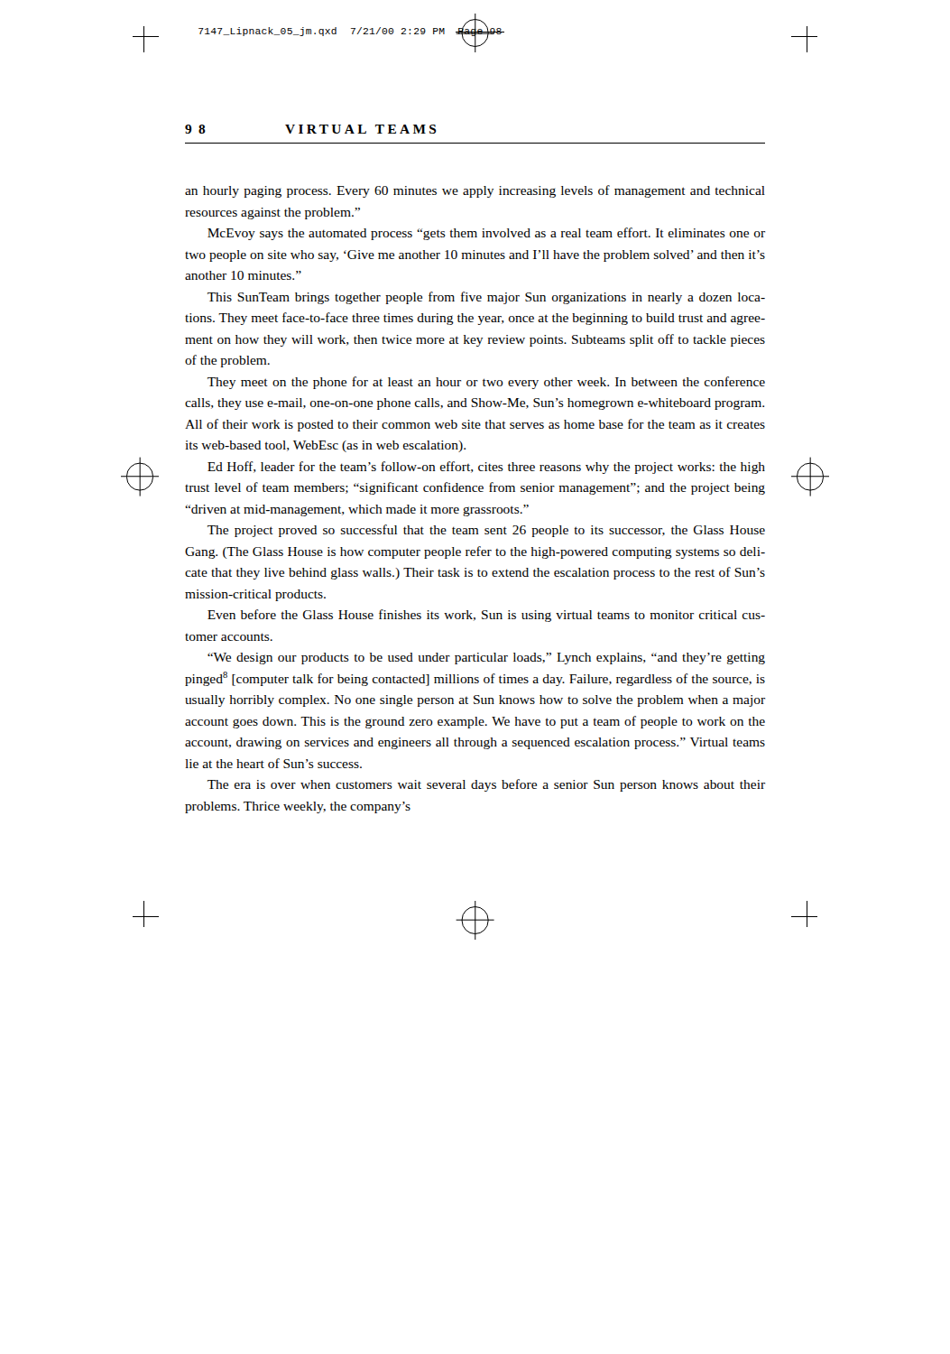7147_Lipnack_05_jm.qxd 7/21/00 2:29 PM Page 98
9 8 VIRTUAL TEAMS
an hourly paging process. Every 60 minutes we apply increasing levels of management and technical resources against the problem.”
McEvoy says the automated process “gets them involved as a real team effort. It eliminates one or two people on site who say, ‘Give me another 10 minutes and I’ll have the problem solved’ and then it’s another 10 minutes.”
This SunTeam brings together people from five major Sun organizations in nearly a dozen locations. They meet face-to-face three times during the year, once at the beginning to build trust and agreement on how they will work, then twice more at key review points. Subteams split off to tackle pieces of the problem.
They meet on the phone for at least an hour or two every other week. In between the conference calls, they use e-mail, one-on-one phone calls, and Show-Me, Sun’s homegrown e-whiteboard program. All of their work is posted to their common web site that serves as home base for the team as it creates its web-based tool, WebEsc (as in web escalation).
Ed Hoff, leader for the team’s follow-on effort, cites three reasons why the project works: the high trust level of team members; “significant confidence from senior management”; and the project being “driven at mid-management, which made it more grassroots.”
The project proved so successful that the team sent 26 people to its successor, the Glass House Gang. (The Glass House is how computer people refer to the high-powered computing systems so delicate that they live behind glass walls.) Their task is to extend the escalation process to the rest of Sun’s mission-critical products.
Even before the Glass House finishes its work, Sun is using virtual teams to monitor critical customer accounts.
“We design our products to be used under particular loads,” Lynch explains, “and they’re getting pinged8 [computer talk for being contacted] millions of times a day. Failure, regardless of the source, is usually horribly complex. No one single person at Sun knows how to solve the problem when a major account goes down. This is the ground zero example. We have to put a team of people to work on the account, drawing on services and engineers all through a sequenced escalation process.” Virtual teams lie at the heart of Sun’s success.
The era is over when customers wait several days before a senior Sun person knows about their problems. Thrice weekly, the company’s